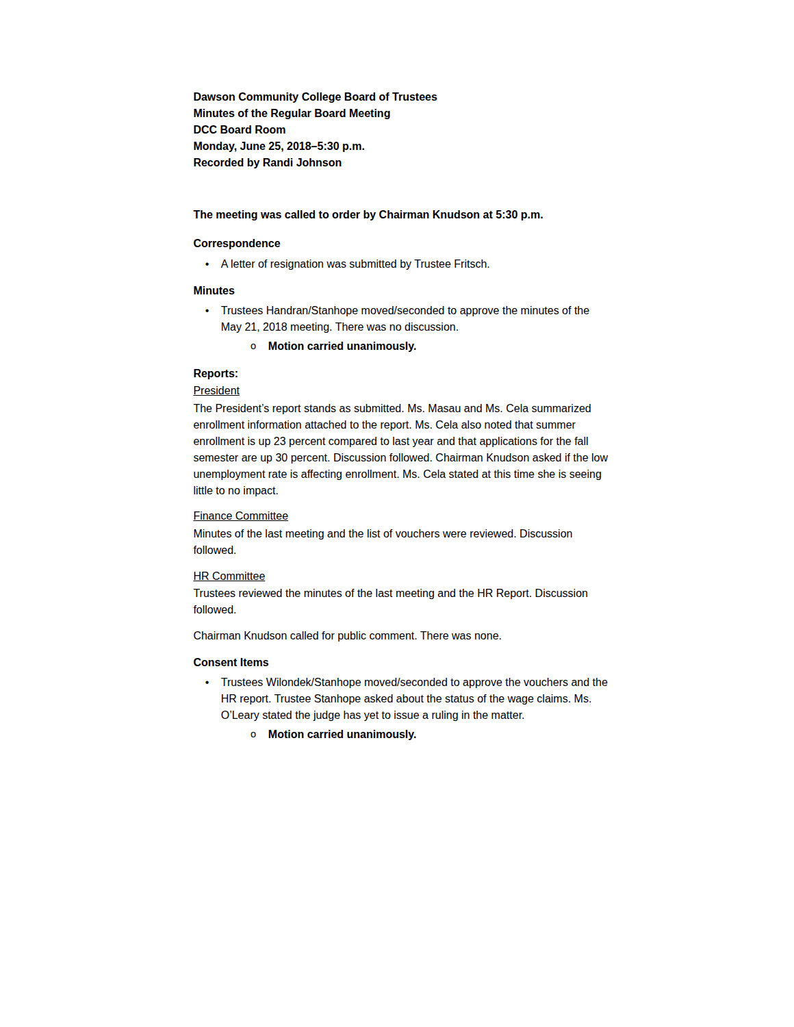Dawson Community College Board of Trustees
Minutes of the Regular Board Meeting
DCC Board Room
Monday, June 25, 2018–5:30 p.m.
Recorded by Randi Johnson
The meeting was called to order by Chairman Knudson at 5:30 p.m.
Correspondence
A letter of resignation was submitted by Trustee Fritsch.
Minutes
Trustees Handran/Stanhope moved/seconded to approve the minutes of the May 21, 2018 meeting. There was no discussion.
Motion carried unanimously.
Reports:
President
The President’s report stands as submitted. Ms. Masau and Ms. Cela summarized enrollment information attached to the report. Ms. Cela also noted that summer enrollment is up 23 percent compared to last year and that applications for the fall semester are up 30 percent. Discussion followed. Chairman Knudson asked if the low unemployment rate is affecting enrollment. Ms. Cela stated at this time she is seeing little to no impact.
Finance Committee
Minutes of the last meeting and the list of vouchers were reviewed. Discussion followed.
HR Committee
Trustees reviewed the minutes of the last meeting and the HR Report. Discussion followed.
Chairman Knudson called for public comment. There was none.
Consent Items
Trustees Wilondek/Stanhope moved/seconded to approve the vouchers and the HR report. Trustee Stanhope asked about the status of the wage claims. Ms. O’Leary stated the judge has yet to issue a ruling in the matter.
Motion carried unanimously.